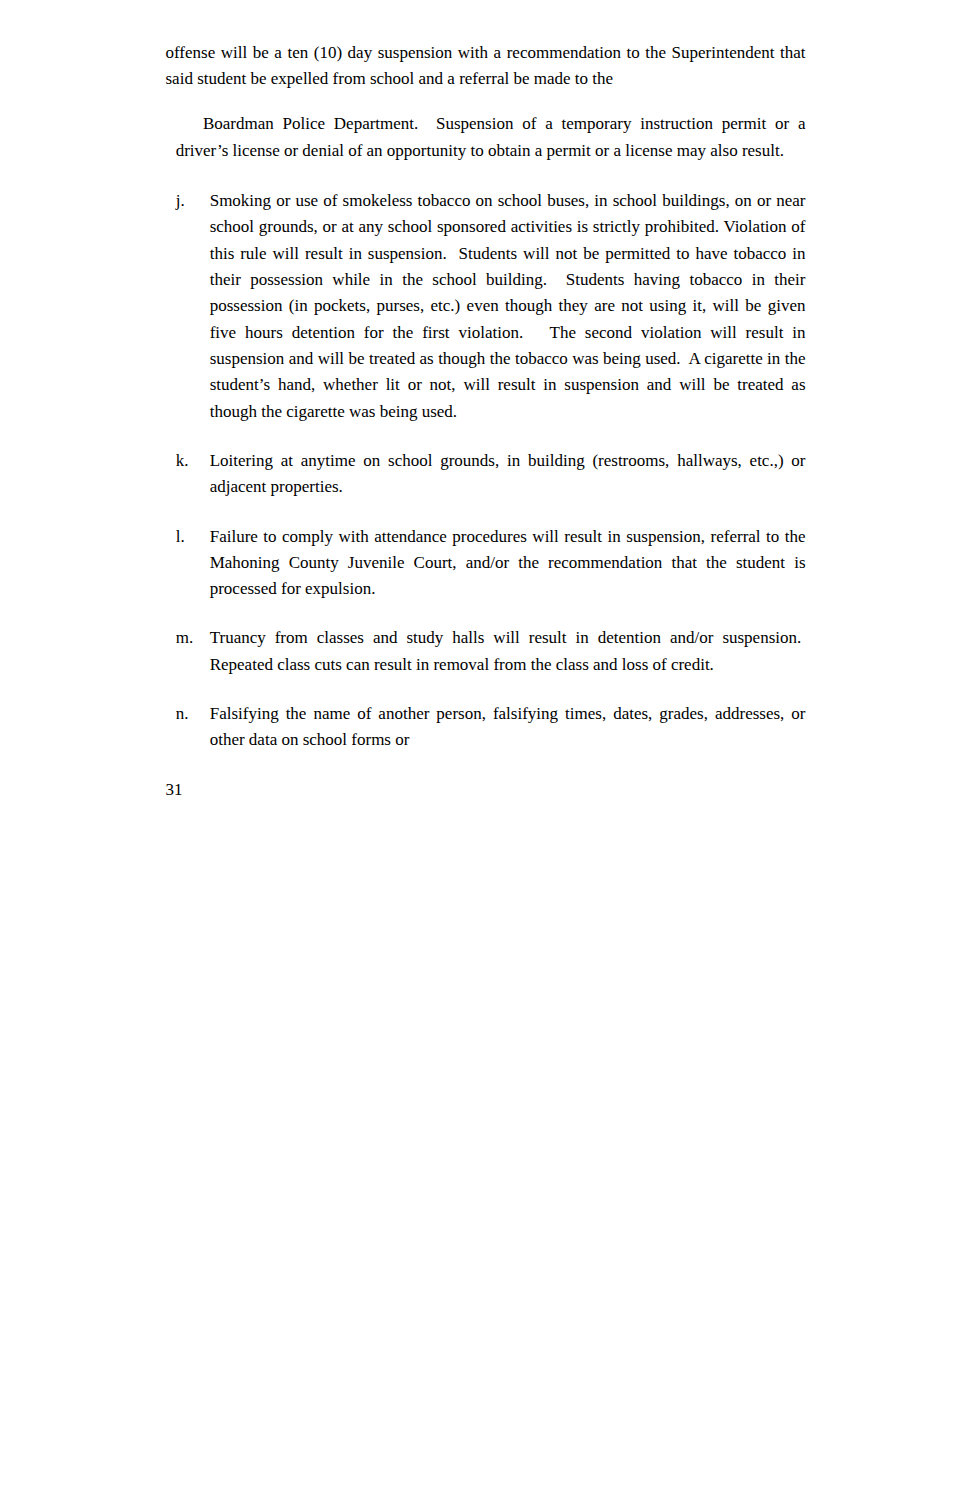offense will be a ten (10) day suspension with a recommendation to the Superintendent that said student be expelled from school and a referral be made to the
Boardman Police Department. Suspension of a temporary instruction permit or a driver’s license or denial of an opportunity to obtain a permit or a license may also result.
j. Smoking or use of smokeless tobacco on school buses, in school buildings, on or near school grounds, or at any school sponsored activities is strictly prohibited. Violation of this rule will result in suspension. Students will not be permitted to have tobacco in their possession while in the school building. Students having tobacco in their possession (in pockets, purses, etc.) even though they are not using it, will be given five hours detention for the first violation. The second violation will result in suspension and will be treated as though the tobacco was being used. A cigarette in the student’s hand, whether lit or not, will result in suspension and will be treated as though the cigarette was being used.
k. Loitering at anytime on school grounds, in building (restrooms, hallways, etc.,) or adjacent properties.
l. Failure to comply with attendance procedures will result in suspension, referral to the Mahoning County Juvenile Court, and/or the recommendation that the student is processed for expulsion.
m. Truancy from classes and study halls will result in detention and/or suspension. Repeated class cuts can result in removal from the class and loss of credit.
n. Falsifying the name of another person, falsifying times, dates, grades, addresses, or other data on school forms or
31